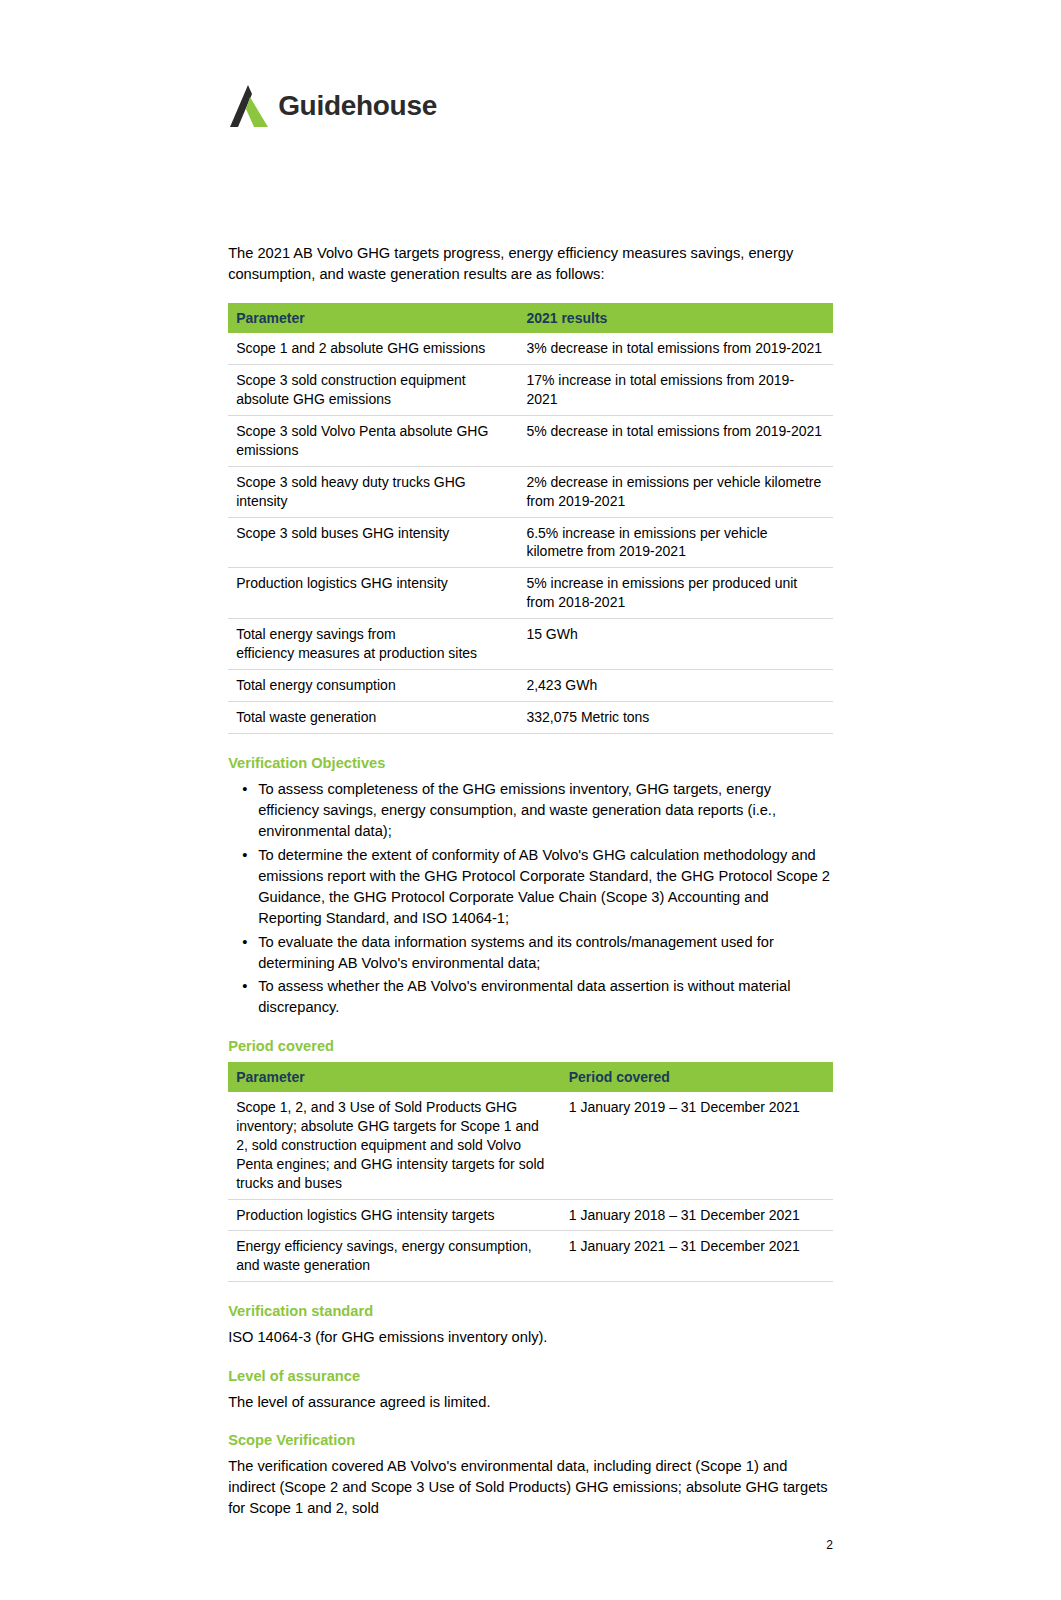Guidehouse
The 2021 AB Volvo GHG targets progress, energy efficiency measures savings, energy consumption, and waste generation results are as follows:
| Parameter | 2021 results |
| --- | --- |
| Scope 1 and 2 absolute GHG emissions | 3% decrease in total emissions from 2019-2021 |
| Scope 3 sold construction equipment absolute GHG emissions | 17% increase in total emissions from 2019-2021 |
| Scope 3 sold Volvo Penta absolute GHG emissions | 5% decrease in total emissions from 2019-2021 |
| Scope 3 sold heavy duty trucks GHG intensity | 2% decrease in emissions per vehicle kilometre from 2019-2021 |
| Scope 3 sold buses GHG intensity | 6.5% increase in emissions per vehicle kilometre from 2019-2021 |
| Production logistics GHG intensity | 5% increase in emissions per produced unit from 2018-2021 |
| Total energy savings from efficiency measures at production sites | 15 GWh |
| Total energy consumption | 2,423 GWh |
| Total waste generation | 332,075 Metric tons |
Verification Objectives
To assess completeness of the GHG emissions inventory, GHG targets, energy efficiency savings, energy consumption, and waste generation data reports (i.e., environmental data);
To determine the extent of conformity of AB Volvo's GHG calculation methodology and emissions report with the GHG Protocol Corporate Standard, the GHG Protocol Scope 2 Guidance, the GHG Protocol Corporate Value Chain (Scope 3) Accounting and Reporting Standard, and ISO 14064-1;
To evaluate the data information systems and its controls/management used for determining AB Volvo's environmental data;
To assess whether the AB Volvo's environmental data assertion is without material discrepancy.
Period covered
| Parameter | Period covered |
| --- | --- |
| Scope 1, 2, and 3 Use of Sold Products GHG inventory; absolute GHG targets for Scope 1 and 2, sold construction equipment and sold Volvo Penta engines; and GHG intensity targets for sold trucks and buses | 1 January 2019 – 31 December 2021 |
| Production logistics GHG intensity targets | 1 January 2018 – 31 December 2021 |
| Energy efficiency savings, energy consumption, and waste generation | 1 January 2021 – 31 December 2021 |
Verification standard
ISO 14064-3 (for GHG emissions inventory only).
Level of assurance
The level of assurance agreed is limited.
Scope Verification
The verification covered AB Volvo's environmental data, including direct (Scope 1) and indirect (Scope 2 and Scope 3 Use of Sold Products) GHG emissions; absolute GHG targets for Scope 1 and 2, sold
2